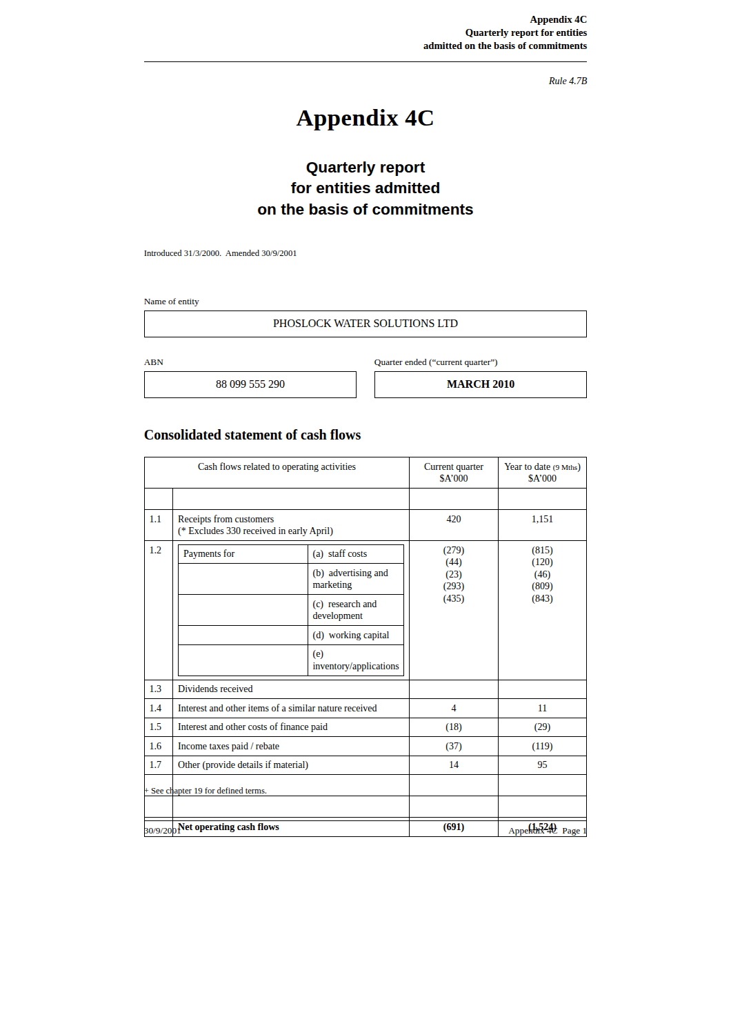Appendix 4C
Quarterly report for entities
admitted on the basis of commitments
Rule 4.7B
Appendix 4C
Quarterly report
for entities admitted
on the basis of commitments
Introduced 31/3/2000. Amended 30/9/2001
Name of entity
PHOSLOCK WATER SOLUTIONS LTD
ABN
88 099 555 290
Quarter ended (“current quarter”)
MARCH 2010
Consolidated statement of cash flows
| Cash flows related to operating activities | Current quarter $A’000 | Year to date (9 Mths ) $A’000 |
| --- | --- | --- |
| 1.1 | Receipts from customers (* Excludes 330 received in early April) | 420 | 1,151 |
| 1.2 | / Payments for / (a) staff costs / / / (b) advertising and marketing / / / (c) research and development / / / (d) working capital / / / (e) inventory/applications / | (279) (44) (23) (293) (435) | (815) (120) (46) (809) (843) |
| 1.3 | Dividends received | | |
| 1.4 | Interest and other items of a similar nature received | 4 | 11 |
| 1.5 | Interest and other costs of finance paid | (18) | (29) |
| 1.6 | Income taxes paid / rebate | (37) | (119) |
| 1.7 | Other (provide details if material) | 14 | 95 |
| | Net operating cash flows | (691) | (1,524) |
+ See chapter 19 for defined terms.
30/9/2001
Appendix 4C Page 1